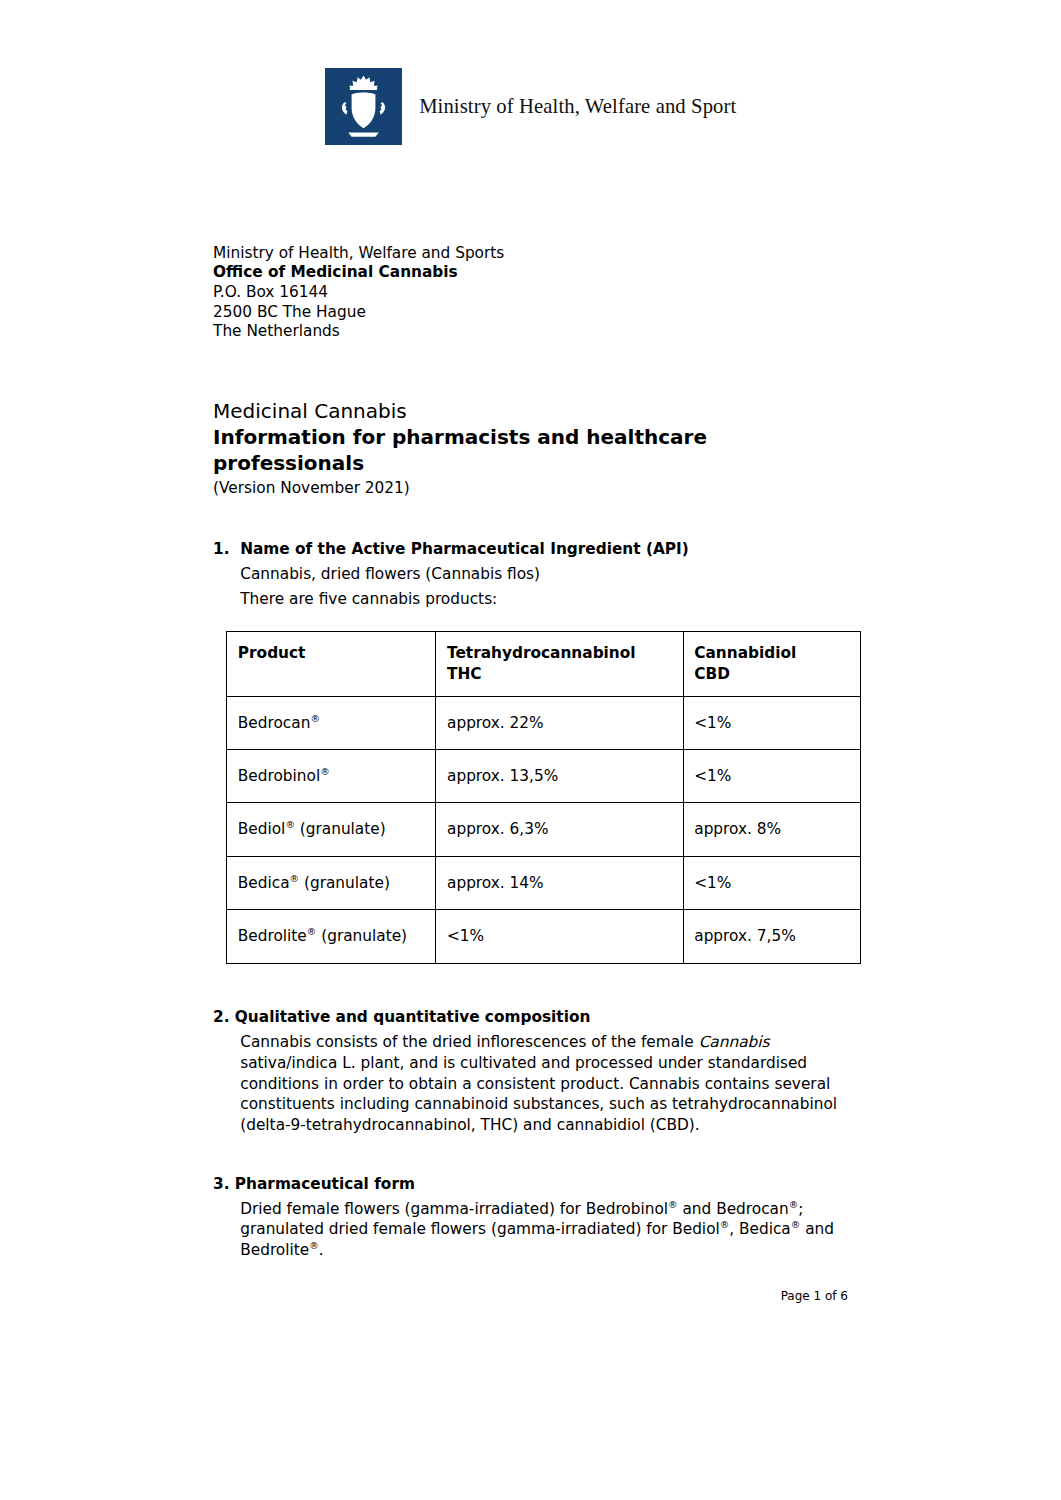Ministry of Health, Welfare and Sport
Ministry of Health, Welfare and Sports
Office of Medicinal Cannabis
P.O. Box 16144
2500 BC The Hague
The Netherlands
Medicinal Cannabis
Information for pharmacists and healthcare professionals
(Version November 2021)
1. Name of the Active Pharmaceutical Ingredient (API)
Cannabis, dried flowers (Cannabis flos)
There are five cannabis products:
| Product | Tetrahydrocannabinol THC | Cannabidiol CBD |
| --- | --- | --- |
| Bedrocan ® | approx. 22% | <1% |
| Bedrobinol ® | approx. 13,5% | <1% |
| Bediol ® (granulate) | approx. 6,3% | approx. 8% |
| Bedica ® (granulate) | approx. 14% | <1% |
| Bedrolite ® (granulate) | <1% | approx. 7,5% |
2. Qualitative and quantitative composition
Cannabis consists of the dried inflorescences of the female Cannabis sativa/indica L. plant, and is cultivated and processed under standardised conditions in order to obtain a consistent product. Cannabis contains several constituents including cannabinoid substances, such as tetrahydrocannabinol (delta-9-tetrahydrocannabinol, THC) and cannabidiol (CBD).
3. Pharmaceutical form
Dried female flowers (gamma-irradiated) for Bedrobinol® and Bedrocan®; granulated dried female flowers (gamma-irradiated) for Bediol®, Bedica® and Bedrolite®.
Page 1 of 6